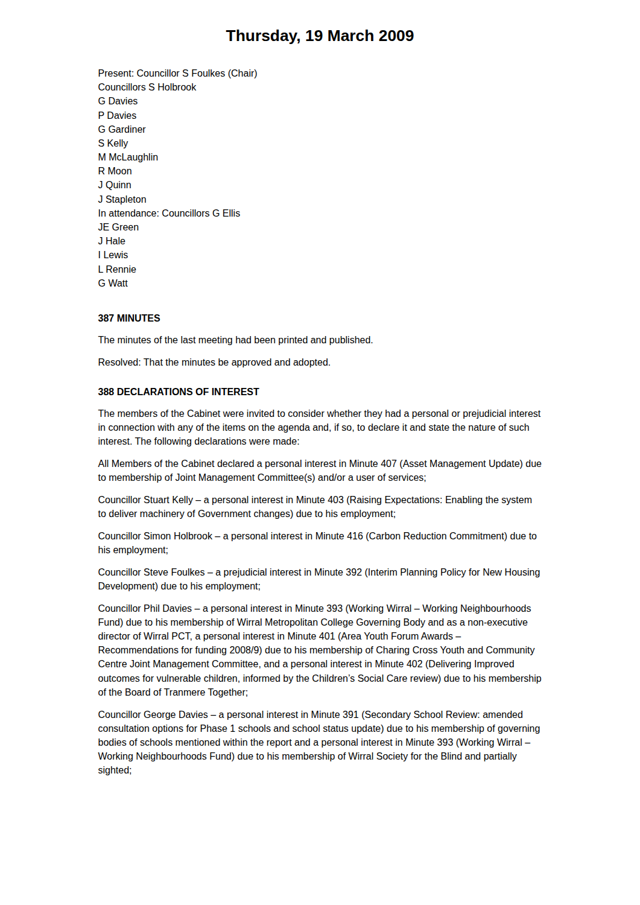Thursday, 19 March 2009
Present: Councillor S Foulkes (Chair)
Councillors S Holbrook
G Davies
P Davies
G Gardiner
S Kelly
M McLaughlin
R Moon
J Quinn
J Stapleton
In attendance: Councillors G Ellis
JE Green
J Hale
I Lewis
L Rennie
G Watt
387 MINUTES
The minutes of the last meeting had been printed and published.
Resolved: That the minutes be approved and adopted.
388 DECLARATIONS OF INTEREST
The members of the Cabinet were invited to consider whether they had a personal or prejudicial interest in connection with any of the items on the agenda and, if so, to declare it and state the nature of such interest. The following declarations were made:
All Members of the Cabinet declared a personal interest in Minute 407 (Asset Management Update) due to membership of Joint Management Committee(s) and/or a user of services;
Councillor Stuart Kelly – a personal interest in Minute 403 (Raising Expectations: Enabling the system to deliver machinery of Government changes) due to his employment;
Councillor Simon Holbrook – a personal interest in Minute 416 (Carbon Reduction Commitment) due to his employment;
Councillor Steve Foulkes – a prejudicial interest in Minute 392 (Interim Planning Policy for New Housing Development) due to his employment;
Councillor Phil Davies – a personal interest in Minute 393 (Working Wirral – Working Neighbourhoods Fund) due to his membership of Wirral Metropolitan College Governing Body and as a non-executive director of Wirral PCT, a personal interest in Minute 401 (Area Youth Forum Awards – Recommendations for funding 2008/9) due to his membership of Charing Cross Youth and Community Centre Joint Management Committee, and a personal interest in Minute 402 (Delivering Improved outcomes for vulnerable children, informed by the Children’s Social Care review) due to his membership of the Board of Tranmere Together;
Councillor George Davies – a personal interest in Minute 391 (Secondary School Review: amended consultation options for Phase 1 schools and school status update) due to his membership of governing bodies of schools mentioned within the report and a personal interest in Minute 393 (Working Wirral – Working Neighbourhoods Fund) due to his membership of Wirral Society for the Blind and partially sighted;